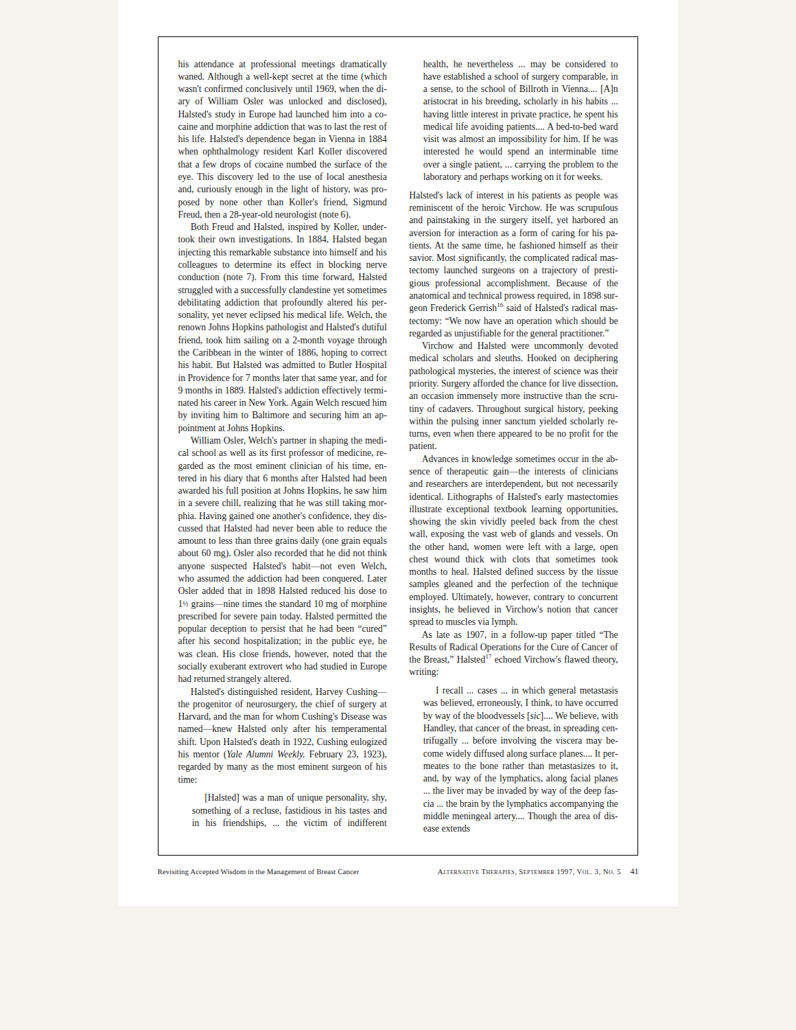his attendance at professional meetings dramatically waned. Although a well-kept secret at the time (which wasn't confirmed conclusively until 1969, when the diary of William Osler was unlocked and disclosed), Halsted's study in Europe had launched him into a cocaine and morphine addiction that was to last the rest of his life. Halsted's dependence began in Vienna in 1884 when ophthalmology resident Karl Koller discovered that a few drops of cocaine numbed the surface of the eye. This discovery led to the use of local anesthesia and, curiously enough in the light of history, was proposed by none other than Koller's friend, Sigmund Freud, then a 28-year-old neurologist (note 6).
Both Freud and Halsted, inspired by Koller, undertook their own investigations. In 1884, Halsted began injecting this remarkable substance into himself and his colleagues to determine its effect in blocking nerve conduction (note 7). From this time forward, Halsted struggled with a successfully clandestine yet sometimes debilitating addiction that profoundly altered his personality, yet never eclipsed his medical life. Welch, the renown Johns Hopkins pathologist and Halsted's dutiful friend, took him sailing on a 2-month voyage through the Caribbean in the winter of 1886, hoping to correct his habit. But Halsted was admitted to Butler Hospital in Providence for 7 months later that same year, and for 9 months in 1889. Halsted's addiction effectively terminated his career in New York. Again Welch rescued him by inviting him to Baltimore and securing him an appointment at Johns Hopkins.
William Osler, Welch's partner in shaping the medical school as well as its first professor of medicine, regarded as the most eminent clinician of his time, entered in his diary that 6 months after Halsted had been awarded his full position at Johns Hopkins, he saw him in a severe chill, realizing that he was still taking morphia. Having gained one another's confidence, they discussed that Halsted had never been able to reduce the amount to less than three grains daily (one grain equals about 60 mg). Osler also recorded that he did not think anyone suspected Halsted's habit—not even Welch, who assumed the addiction had been conquered. Later Osler added that in 1898 Halsted reduced his dose to 1½ grains—nine times the standard 10 mg of morphine prescribed for severe pain today. Halsted permitted the popular deception to persist that he had been “cured” after his second hospitalization; in the public eye, he was clean. His close friends, however, noted that the socially exuberant extrovert who had studied in Europe had returned strangely altered.
Halsted's distinguished resident, Harvey Cushing—the progenitor of neurosurgery, the chief of surgery at Harvard, and the man for whom Cushing's Disease was named—knew Halsted only after his temperamental shift. Upon Halsted's death in 1922, Cushing eulogized his mentor (Yale Alumni Weekly. February 23, 1923), regarded by many as the most eminent surgeon of his time:
[Halsted] was a man of unique personality, shy, something of a recluse, fastidious in his tastes and in his friendships, ... the victim of indifferent health, he nevertheless ... may be considered to have established a school of surgery comparable, in a sense, to the school of Billroth in Vienna.... [A]n aristocrat in his breeding, scholarly in his habits ... having little interest in private practice, he spent his medical life avoiding patients.... A bed-to-bed ward visit was almost an impossibility for him. If he was interested he would spend an interminable time over a single patient, ... carrying the problem to the laboratory and perhaps working on it for weeks.
Halsted's lack of interest in his patients as people was reminiscent of the heroic Virchow. He was scrupulous and painstaking in the surgery itself, yet harbored an aversion for interaction as a form of caring for his patients. At the same time, he fashioned himself as their savior. Most significantly, the complicated radical mastectomy launched surgeons on a trajectory of prestigious professional accomplishment. Because of the anatomical and technical prowess required, in 1898 surgeon Frederick Gerrish16 said of Halsted's radical mastectomy: “We now have an operation which should be regarded as unjustifiable for the general practitioner.”
Virchow and Halsted were uncommonly devoted medical scholars and sleuths. Hooked on deciphering pathological mysteries, the interest of science was their priority. Surgery afforded the chance for live dissection, an occasion immensely more instructive than the scrutiny of cadavers. Throughout surgical history, peeking within the pulsing inner sanctum yielded scholarly returns, even when there appeared to be no profit for the patient.
Advances in knowledge sometimes occur in the absence of therapeutic gain—the interests of clinicians and researchers are interdependent, but not necessarily identical. Lithographs of Halsted's early mastectomies illustrate exceptional textbook learning opportunities, showing the skin vividly peeled back from the chest wall, exposing the vast web of glands and vessels. On the other hand, women were left with a large, open chest wound thick with clots that sometimes took months to heal. Halsted defined success by the tissue samples gleaned and the perfection of the technique employed. Ultimately, however, contrary to concurrent insights, he believed in Virchow's notion that cancer spread to muscles via lymph.
As late as 1907, in a follow-up paper titled “The Results of Radical Operations for the Cure of Cancer of the Breast,” Halsted17 echoed Virchow's flawed theory, writing:
I recall ... cases ... in which general metastasis was believed, erroneously, I think, to have occurred by way of the bloodvessels [sic].... We believe, with Handley, that cancer of the breast, in spreading centrifugally ... before involving the viscera may become widely diffused along surface planes.... It permeates to the bone rather than metastasizes to it, and, by way of the lymphatics, along facial planes ... the liver may be invaded by way of the deep fascia ... the brain by the lymphatics accompanying the middle meningeal artery.... Though the area of disease extends
Revisiting Accepted Wisdom in the Management of Breast Cancer
Alternative Therapies, September 1997, Vol. 3, No. 541